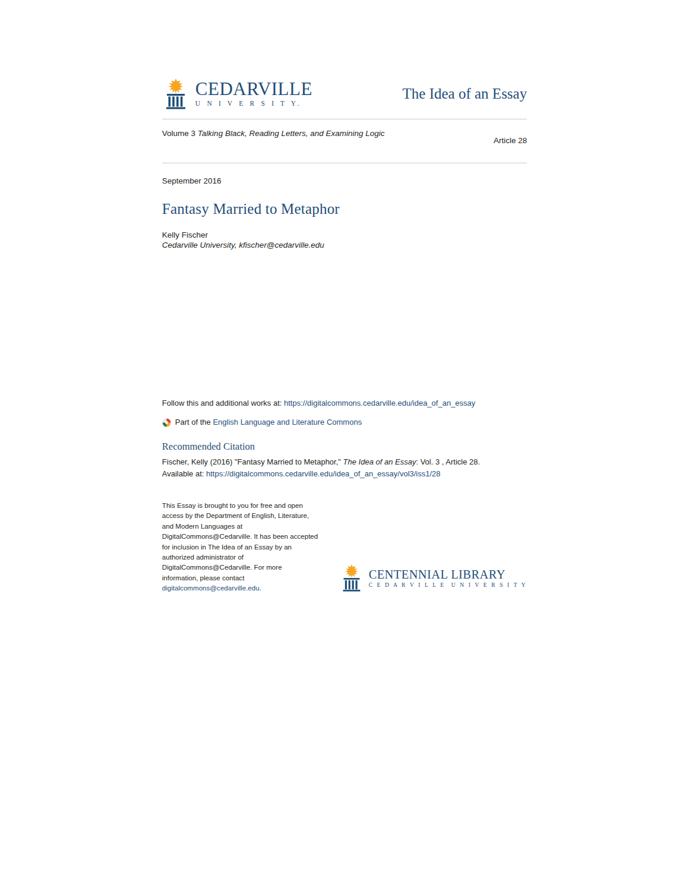CEDARVILLE U N I V E R S I T Y.
The Idea of an Essay
Volume 3 Talking Black, Reading Letters, and Examining Logic
Article 28
September 2016
Fantasy Married to Metaphor
Kelly Fischer
Cedarville University, kfischer@cedarville.edu
Follow this and additional works at: https://digitalcommons.cedarville.edu/idea_of_an_essay
Part of the English Language and Literature Commons
Recommended Citation
Fischer, Kelly (2016) "Fantasy Married to Metaphor," The Idea of an Essay: Vol. 3 , Article 28.
Available at: https://digitalcommons.cedarville.edu/idea_of_an_essay/vol3/iss1/28
This Essay is brought to you for free and open access by the Department of English, Literature, and Modern Languages at DigitalCommons@Cedarville. It has been accepted for inclusion in The Idea of an Essay by an authorized administrator of DigitalCommons@Cedarville. For more information, please contact digitalcommons@cedarville.edu.
CENTENNIAL LIBRARY C E D A R V I L L E U N I V E R S I T Y